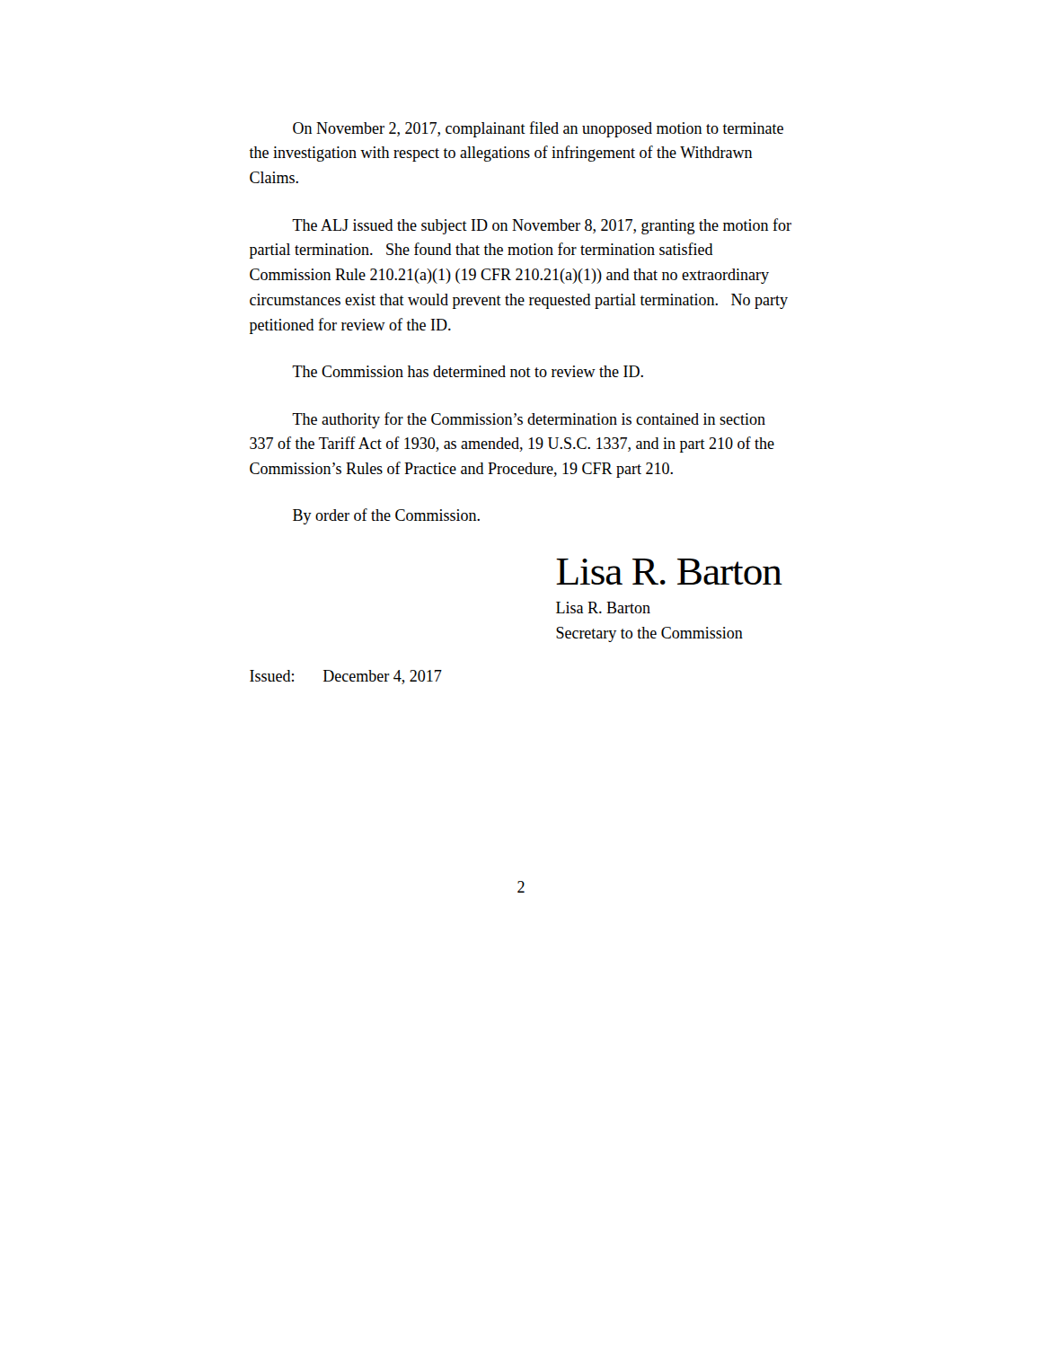On November 2, 2017, complainant filed an unopposed motion to terminate the investigation with respect to allegations of infringement of the Withdrawn Claims.
The ALJ issued the subject ID on November 8, 2017, granting the motion for partial termination. She found that the motion for termination satisfied Commission Rule 210.21(a)(1) (19 CFR 210.21(a)(1)) and that no extraordinary circumstances exist that would prevent the requested partial termination. No party petitioned for review of the ID.
The Commission has determined not to review the ID.
The authority for the Commission’s determination is contained in section 337 of the Tariff Act of 1930, as amended, 19 U.S.C. 1337, and in part 210 of the Commission’s Rules of Practice and Procedure, 19 CFR part 210.
By order of the Commission.
Lisa R. Barton
Lisa R. Barton
Secretary to the Commission
Issued: December 4, 2017
2